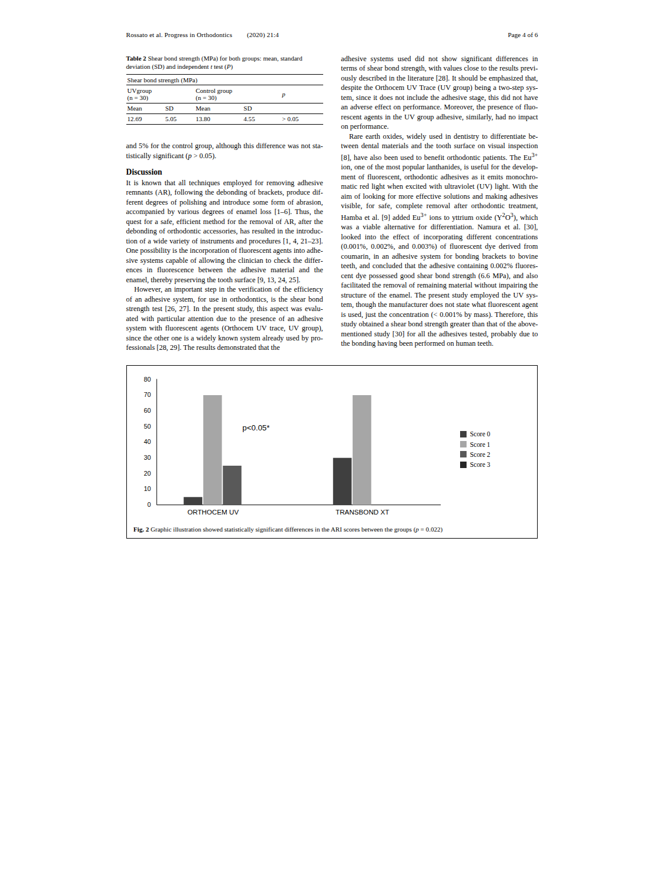Rossato et al. Progress in Orthodontics(2020) 21:4
Page 4 of 6
Table 2 Shear bond strength (MPa) for both groups: mean, standard deviation (SD) and independent t test (P)
| Shear bond strength (MPa) |
| UVgroup (n = 30) | Control group (n = 30) | p |
| Mean | SD | Mean | SD | |
| 12.69 | 5.05 | 13.80 | 4.55 | > 0.05 |
and 5% for the control group, although this difference was not statistically significant (p > 0.05).
Discussion
It is known that all techniques employed for removing adhesive remnants (AR), following the debonding of brackets, produce different degrees of polishing and introduce some form of abrasion, accompanied by various degrees of enamel loss [1–6]. Thus, the quest for a safe, efficient method for the removal of AR, after the debonding of orthodontic accessories, has resulted in the introduction of a wide variety of instruments and procedures [1, 4, 21–23]. One possibility is the incorporation of fluorescent agents into adhesive systems capable of allowing the clinician to check the differences in fluorescence between the adhesive material and the enamel, thereby preserving the tooth surface [9, 13, 24, 25].
However, an important step in the verification of the efficiency of an adhesive system, for use in orthodontics, is the shear bond strength test [26, 27]. In the present study, this aspect was evaluated with particular attention due to the presence of an adhesive system with fluorescent agents (Orthocem UV trace, UV group), since the other one is a widely known system already used by professionals [28, 29]. The results demonstrated that the
adhesive systems used did not show significant differences in terms of shear bond strength, with values close to the results previously described in the literature [28]. It should be emphasized that, despite the Orthocem UV Trace (UV group) being a two-step system, since it does not include the adhesive stage, this did not have an adverse effect on performance. Moreover, the presence of fluorescent agents in the UV group adhesive, similarly, had no impact on performance.
Rare earth oxides, widely used in dentistry to differentiate between dental materials and the tooth surface on visual inspection [8], have also been used to benefit orthodontic patients. The Eu3+ ion, one of the most popular lanthanides, is useful for the development of fluorescent, orthodontic adhesives as it emits monochromatic red light when excited with ultraviolet (UV) light. With the aim of looking for more effective solutions and making adhesives visible, for safe, complete removal after orthodontic treatment, Hamba et al. [9] added Eu3+ ions to yttrium oxide (Y2O3), which was a viable alternative for differentiation. Namura et al. [30], looked into the effect of incorporating different concentrations (0.001%, 0.002%, and 0.003%) of fluorescent dye derived from coumarin, in an adhesive system for bonding brackets to bovine teeth, and concluded that the adhesive containing 0.002% fluorescent dye possessed good shear bond strength (6.6 MPa), and also facilitated the removal of remaining material without impairing the structure of the enamel. The present study employed the UV system, though the manufacturer does not state what fluorescent agent is used, just the concentration (< 0.001% by mass). Therefore, this study obtained a shear bond strength greater than that of the abovementioned study [30] for all the adhesives tested, probably due to the bonding having been performed on human teeth.
80 70 60 50 40 30 20 10 0 p<0.05* ORTHOCEM UV TRANSBOND XT
Score 0
Score 1
Score 2
Score 3
Fig. 2 Graphic illustration showed statistically significant differences in the ARI scores between the groups (p = 0.022)